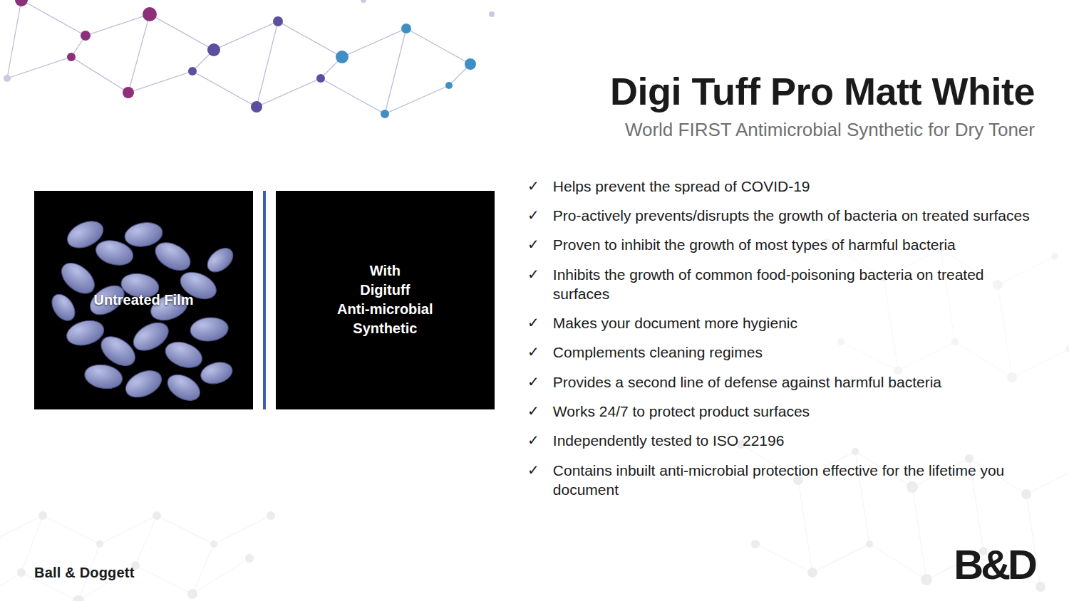Digi Tuff Pro Matt White
World FIRST Antimicrobial Synthetic for Dry Toner
Untreated Film
With
Digituff
Anti-microbial
Synthetic
Helps prevent the spread of COVID-19
Pro-actively prevents/disrupts the growth of bacteria on treated surfaces
Proven to inhibit the growth of most types of harmful bacteria
Inhibits the growth of common food-poisoning bacteria on treated surfaces
Makes your document more hygienic
Complements cleaning regimes
Provides a second line of defense against harmful bacteria
Works 24/7 to protect product surfaces
Independently tested to ISO 22196
Contains inbuilt anti-microbial protection effective for the lifetime you document
Ball & Doggett
B&D